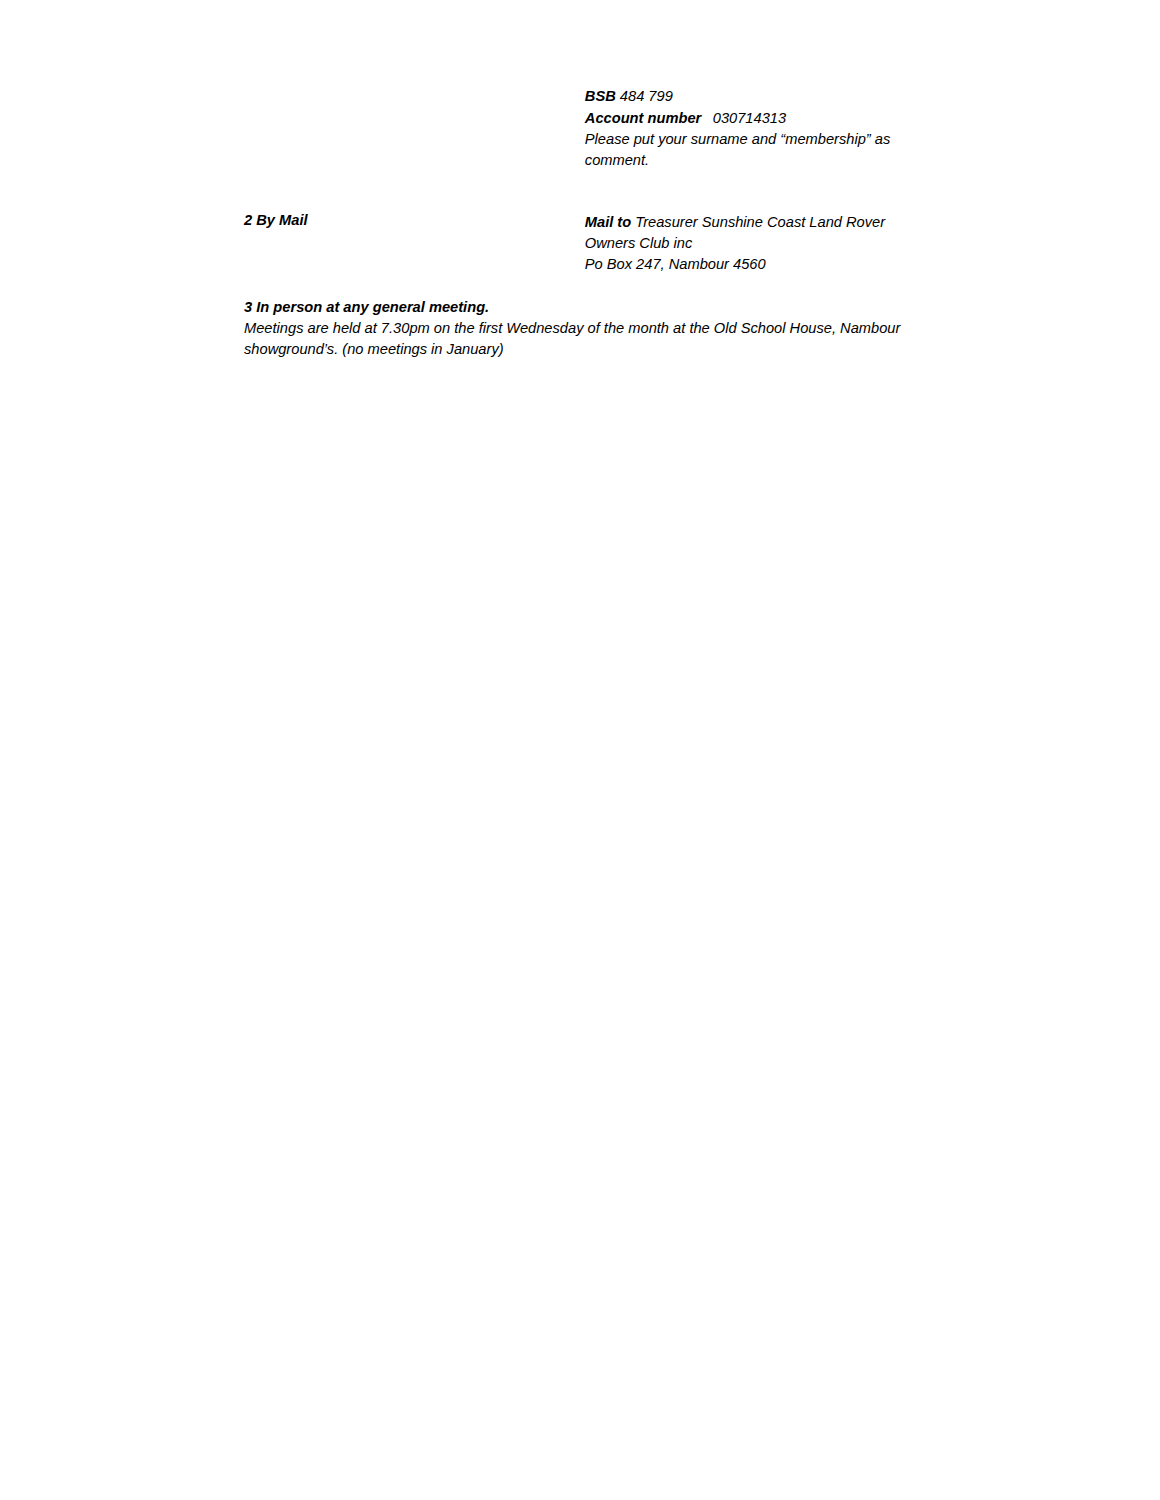BSB 484 799
Account number 030714313
Please put your surname and “membership” as comment.
2 By Mail
Mail to Treasurer Sunshine Coast Land Rover Owners Club inc
Po Box 247, Nambour 4560
3 In person at any general meeting.
Meetings are held at 7.30pm on the first Wednesday of the month at the Old School House, Nambour showground’s. (no meetings in January)